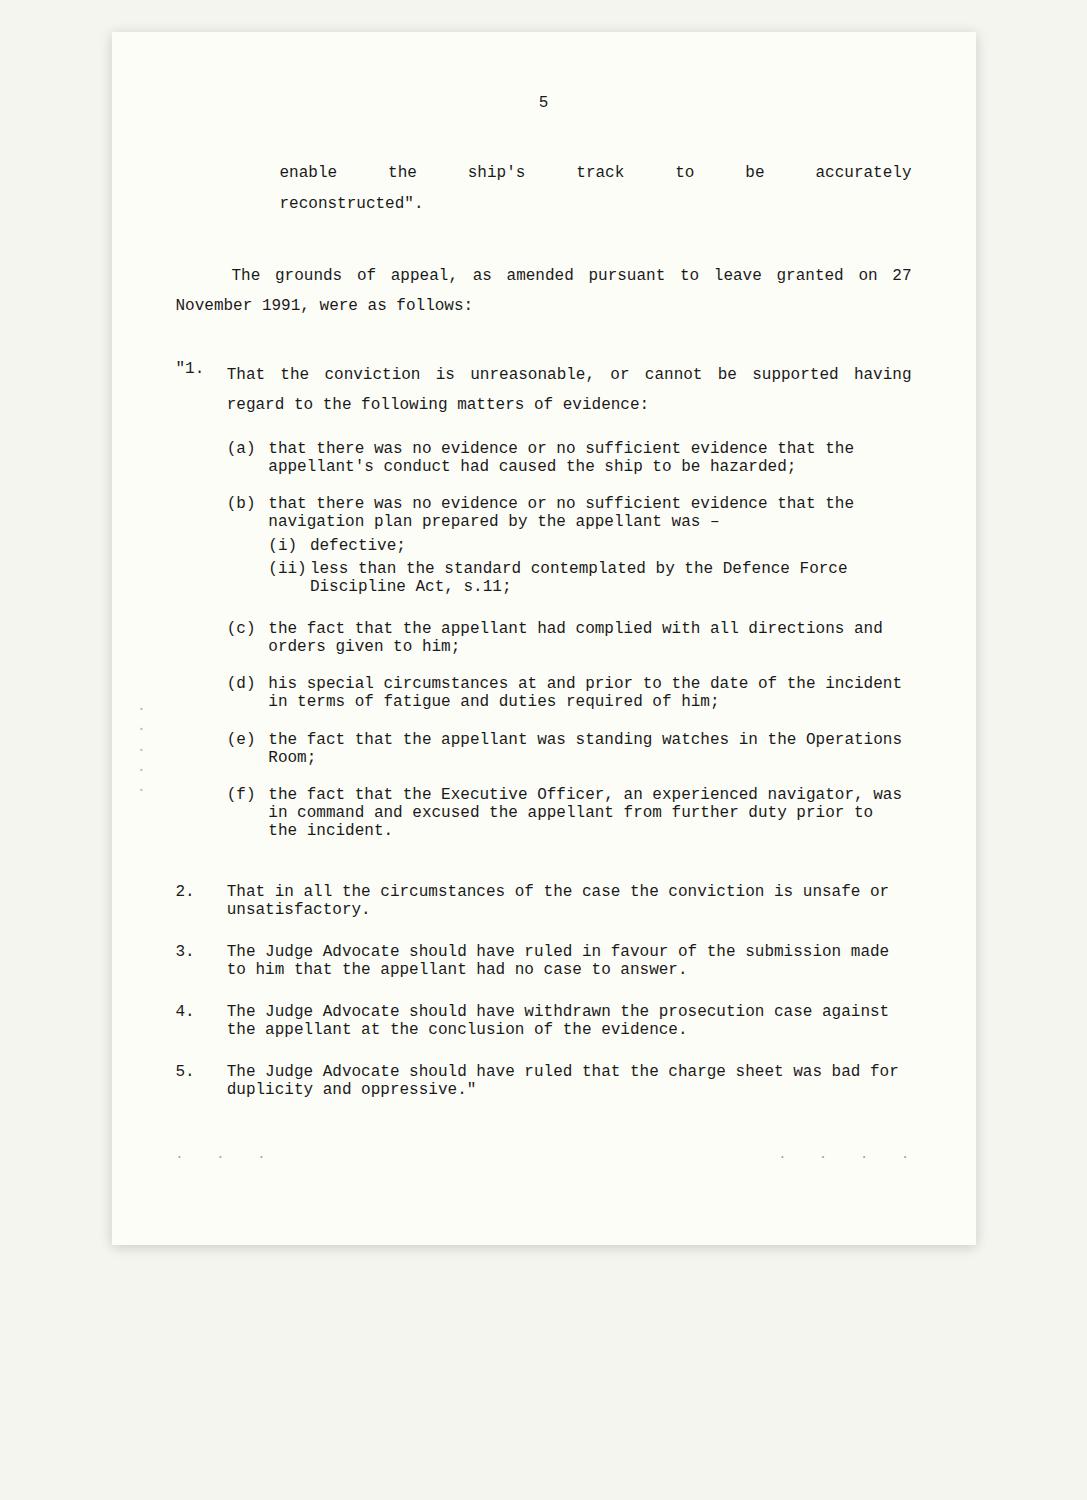·
·
·
·
·
5
enable the ship's track to be accurately
reconstructed".
The grounds of appeal, as amended pursuant to leave granted on 27 November 1991, were as follows:
"1.
That the conviction is unreasonable, or cannot be supported having regard to the following matters of evidence:
(a)
that there was no evidence or no sufficient evidence that the appellant's conduct had caused the ship to be hazarded;
(b)
that there was no evidence or no sufficient evidence that the navigation plan prepared by the appellant was –
(i)
defective;
(ii)
less than the standard contemplated by the Defence Force Discipline Act, s.11;
(c)
the fact that the appellant had complied with all directions and orders given to him;
(d)
his special circumstances at and prior to the date of the incident in terms of fatigue and duties required of him;
(e)
the fact that the appellant was standing watches in the Operations Room;
(f)
the fact that the Executive Officer, an experienced navigator, was in command and excused the appellant from further duty prior to the incident.
2.
That in all the circumstances of the case the conviction is unsafe or unsatisfactory.
3.
The Judge Advocate should have ruled in favour of the submission made to him that the appellant had no case to answer.
4.
The Judge Advocate should have withdrawn the prosecution case against the appellant at the conclusion of the evidence.
5.
The Judge Advocate should have ruled that the charge sheet was bad for duplicity and oppressive."
· · · · · · ·